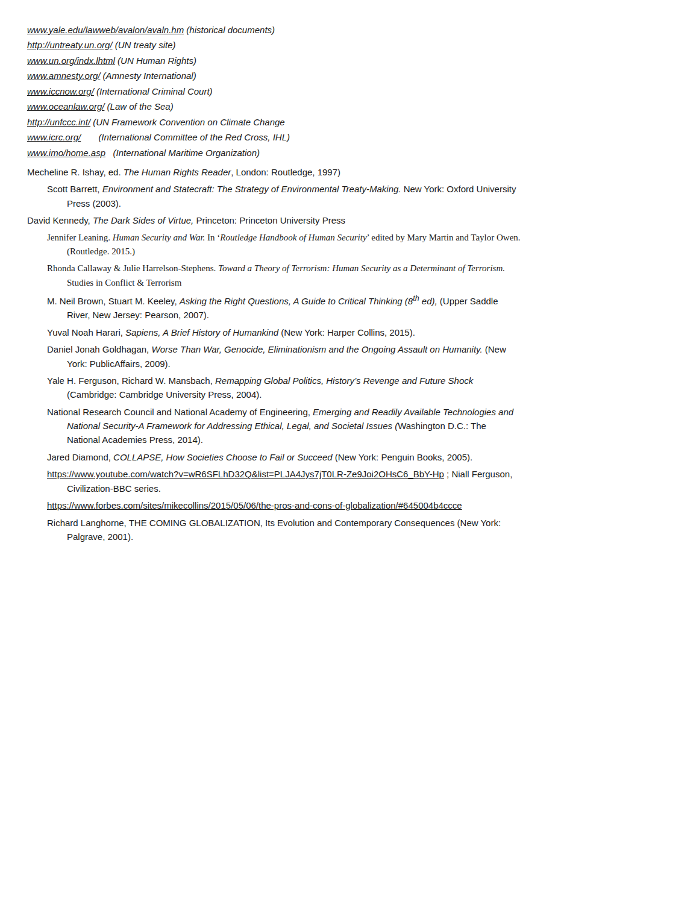www.yale.edu/lawweb/avalon/avaln.hm (historical documents)
http://untreaty.un.org/ (UN treaty site)
www.un.org/indx.lhtml (UN Human Rights)
www.amnesty.org/ (Amnesty International)
www.iccnow.org/ (International Criminal Court)
www.oceanlaw.org/ (Law of the Sea)
http://unfccc.int/ (UN Framework Convention on Climate Change
www.icrc.org/ (International Committee of the Red Cross, IHL)
www.imo/home.asp (International Maritime Organization)
Mecheline R. Ishay, ed. The Human Rights Reader, London: Routledge, 1997)
Scott Barrett, Environment and Statecraft: The Strategy of Environmental Treaty-Making. New York: Oxford University Press (2003).
David Kennedy, The Dark Sides of Virtue, Princeton: Princeton University Press
Jennifer Leaning. Human Security and War. In ‘Routledge Handbook of Human Security’ edited by Mary Martin and Taylor Owen. (Routledge. 2015.)
Rhonda Callaway & Julie Harrelson-Stephens. Toward a Theory of Terrorism: Human Security as a Determinant of Terrorism. Studies in Conflict & Terrorism
M. Neil Brown, Stuart M. Keeley, Asking the Right Questions, A Guide to Critical Thinking (8th ed), (Upper Saddle River, New Jersey: Pearson, 2007).
Yuval Noah Harari, Sapiens, A Brief History of Humankind (New York: Harper Collins, 2015).
Daniel Jonah Goldhagan, Worse Than War, Genocide, Eliminationism and the Ongoing Assault on Humanity. (New York: PublicAffairs, 2009).
Yale H. Ferguson, Richard W. Mansbach, Remapping Global Politics, History’s Revenge and Future Shock (Cambridge: Cambridge University Press, 2004).
National Research Council and National Academy of Engineering, Emerging and Readily Available Technologies and National Security-A Framework for Addressing Ethical, Legal, and Societal Issues (Washington D.C.: The National Academies Press, 2014).
Jared Diamond, COLLAPSE, How Societies Choose to Fail or Succeed (New York: Penguin Books, 2005).
https://www.youtube.com/watch?v=wR6SFLhD32Q&list=PLJA4Jys7jT0LR-Ze9Joi2OHsC6_BbY-Hp ; Niall Ferguson, Civilization-BBC series.
https://www.forbes.com/sites/mikecollins/2015/05/06/the-pros-and-cons-of-globalization/#645004b4ccce
Richard Langhorne, THE COMING GLOBALIZATION, Its Evolution and Contemporary Consequences (New York: Palgrave, 2001).